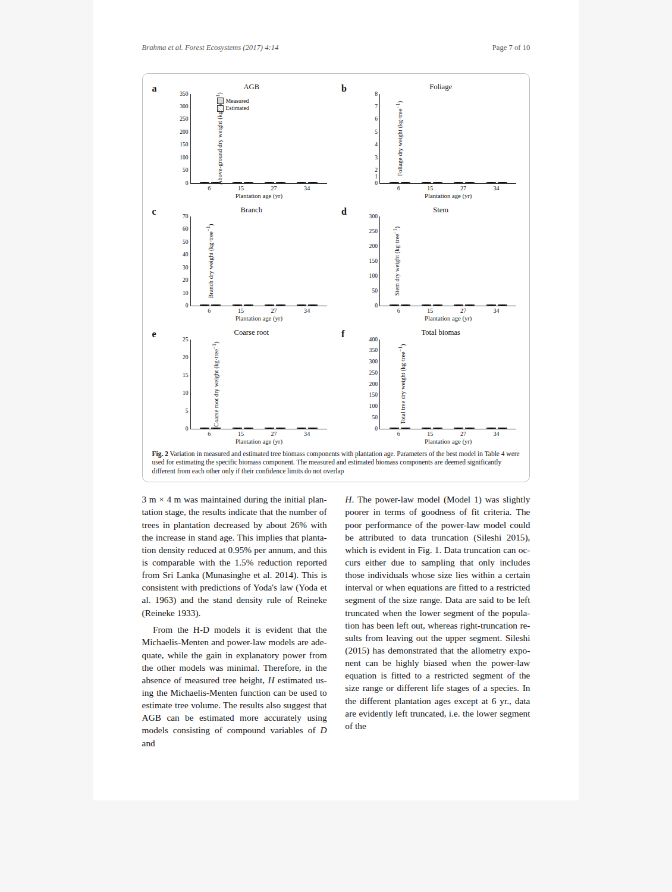Brahma et al. Forest Ecosystems (2017) 4:14
Page 7 of 10
a
AGB
Above-ground dry weight (kg·tree−1)
350 300 250 200 150 100 50 0
Measured
Estimated
6152734
Plantation age (yr)
b
Foliage
Foliage dry weight (kg·tree−1)
8 7 6 5 4 3 2 1 0
6152734
Plantation age (yr)
c
Branch
Branch dry weight (kg·tree−1)
70 60 50 40 30 20 10 0
6152734
Plantation age (yr)
d
Stem
Stem dry weight (kg·tree−1)
300 250 200 150 100 50 0
6152734
Plantation age (yr)
e
Coarse root
Coarse root dry weight (kg·tree−1)
25 20 15 10 5 0
6152734
Plantation age (yr)
f
Total biomas
Total tree dry weight (kg·tree−1)
400 350 300 250 200 150 100 50 0
6152734
Plantation age (yr)
Fig. 2 Variation in measured and estimated tree biomass components with plantation age. Parameters of the best model in Table 4 were used for estimating the specific biomass component. The measured and estimated biomass components are deemed significantly different from each other only if their confidence limits do not overlap
3 m × 4 m was maintained during the initial plantation stage, the results indicate that the number of trees in plantation decreased by about 26% with the increase in stand age. This implies that plantation density reduced at 0.95% per annum, and this is comparable with the 1.5% reduction reported from Sri Lanka (Munasinghe et al. 2014). This is consistent with predictions of Yoda's law (Yoda et al. 1963) and the stand density rule of Reineke (Reineke 1933).
From the H-D models it is evident that the Michaelis-Menten and power-law models are adequate, while the gain in explanatory power from the other models was minimal. Therefore, in the absence of measured tree height, H estimated using the Michaelis-Menten function can be used to estimate tree volume. The results also suggest that AGB can be estimated more accurately using models consisting of compound variables of D and
H. The power-law model (Model 1) was slightly poorer in terms of goodness of fit criteria. The poor performance of the power-law model could be attributed to data truncation (Sileshi 2015), which is evident in Fig. 1. Data truncation can occurs either due to sampling that only includes those individuals whose size lies within a certain interval or when equations are fitted to a restricted segment of the size range. Data are said to be left truncated when the lower segment of the population has been left out, whereas right-truncation results from leaving out the upper segment. Sileshi (2015) has demonstrated that the allometry exponent can be highly biased when the power-law equation is fitted to a restricted segment of the size range or different life stages of a species. In the different plantation ages except at 6 yr., data are evidently left truncated, i.e. the lower segment of the